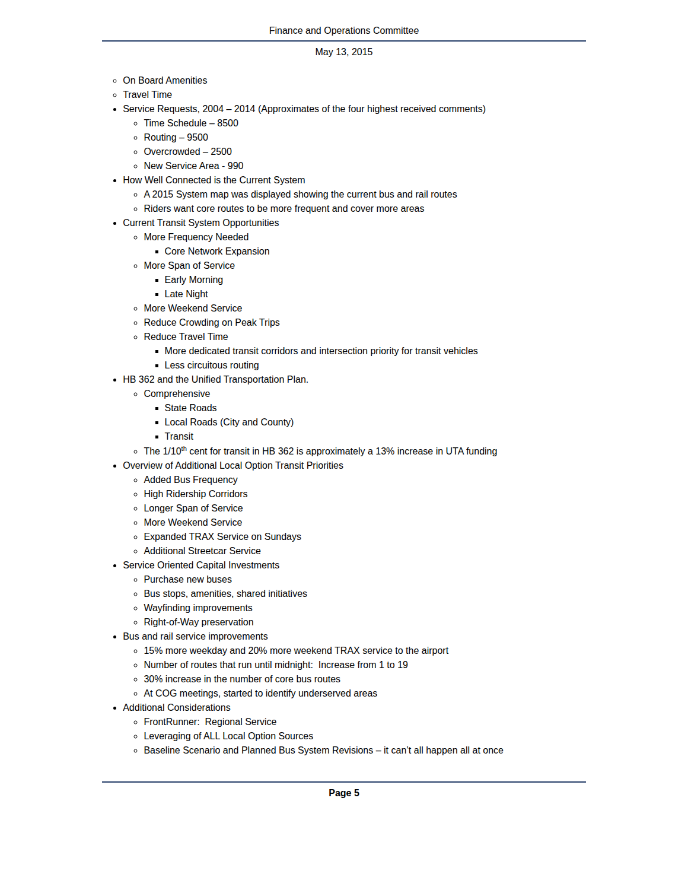Finance and Operations Committee
May 13, 2015
On Board Amenities
Travel Time
Service Requests, 2004 – 2014 (Approximates of the four highest received comments)
Time Schedule – 8500
Routing – 9500
Overcrowded – 2500
New Service Area - 990
How Well Connected is the Current System
A 2015 System map was displayed showing the current bus and rail routes
Riders want core routes to be more frequent and cover more areas
Current Transit System Opportunities
More Frequency Needed
Core Network Expansion
More Span of Service
Early Morning
Late Night
More Weekend Service
Reduce Crowding on Peak Trips
Reduce Travel Time
More dedicated transit corridors and intersection priority for transit vehicles
Less circuitous routing
HB 362 and the Unified Transportation Plan.
Comprehensive
State Roads
Local Roads (City and County)
Transit
The 1/10th cent for transit in HB 362 is approximately a 13% increase in UTA funding
Overview of Additional Local Option Transit Priorities
Added Bus Frequency
High Ridership Corridors
Longer Span of Service
More Weekend Service
Expanded TRAX Service on Sundays
Additional Streetcar Service
Service Oriented Capital Investments
Purchase new buses
Bus stops, amenities, shared initiatives
Wayfinding improvements
Right-of-Way preservation
Bus and rail service improvements
15% more weekday and 20% more weekend TRAX service to the airport
Number of routes that run until midnight: Increase from 1 to 19
30% increase in the number of core bus routes
At COG meetings, started to identify underserved areas
Additional Considerations
FrontRunner: Regional Service
Leveraging of ALL Local Option Sources
Baseline Scenario and Planned Bus System Revisions – it can’t all happen all at once
Page 5